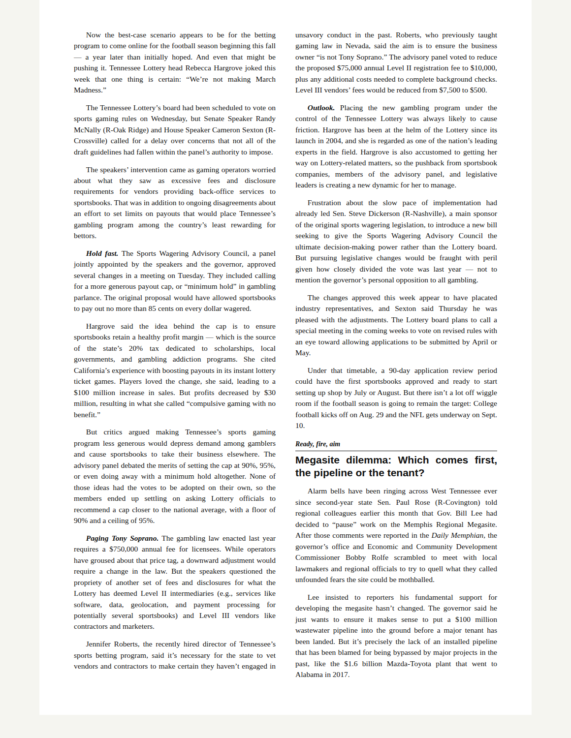Now the best-case scenario appears to be for the betting program to come online for the football season beginning this fall — a year later than initially hoped. And even that might be pushing it. Tennessee Lottery head Rebecca Hargrove joked this week that one thing is certain: “We’re not making March Madness.”
The Tennessee Lottery’s board had been scheduled to vote on sports gaming rules on Wednesday, but Senate Speaker Randy McNally (R-Oak Ridge) and House Speaker Cameron Sexton (R-Crossville) called for a delay over concerns that not all of the draft guidelines had fallen within the panel’s authority to impose.
The speakers’ intervention came as gaming operators worried about what they saw as excessive fees and disclosure requirements for vendors providing back-office services to sportsbooks. That was in addition to ongoing disagreements about an effort to set limits on payouts that would place Tennessee’s gambling program among the country’s least rewarding for bettors.
Hold fast. The Sports Wagering Advisory Council, a panel jointly appointed by the speakers and the governor, approved several changes in a meeting on Tuesday. They included calling for a more generous payout cap, or “minimum hold” in gambling parlance. The original proposal would have allowed sportsbooks to pay out no more than 85 cents on every dollar wagered.
Hargrove said the idea behind the cap is to ensure sportsbooks retain a healthy profit margin — which is the source of the state’s 20% tax dedicated to scholarships, local governments, and gambling addiction programs. She cited California’s experience with boosting payouts in its instant lottery ticket games. Players loved the change, she said, leading to a $100 million increase in sales. But profits decreased by $30 million, resulting in what she called “compulsive gaming with no benefit.”
But critics argued making Tennessee’s sports gaming program less generous would depress demand among gamblers and cause sportsbooks to take their business elsewhere. The advisory panel debated the merits of setting the cap at 90%, 95%, or even doing away with a minimum hold altogether. None of those ideas had the votes to be adopted on their own, so the members ended up settling on asking Lottery officials to recommend a cap closer to the national average, with a floor of 90% and a ceiling of 95%.
Paging Tony Soprano. The gambling law enacted last year requires a $750,000 annual fee for licensees. While operators have groused about that price tag, a downward adjustment would require a change in the law. But the speakers questioned the propriety of another set of fees and disclosures for what the Lottery has deemed Level II intermediaries (e.g., services like software, data, geolocation, and payment processing for potentially several sportsbooks) and Level III vendors like contractors and marketers.
Jennifer Roberts, the recently hired director of Tennessee’s sports betting program, said it’s necessary for the state to vet vendors and contractors to make certain they haven’t engaged in unsavory conduct in the past. Roberts, who previously taught gaming law in Nevada, said the aim is to ensure the business owner “is not Tony Soprano.” The advisory panel voted to reduce the proposed $75,000 annual Level II registration fee to $10,000, plus any additional costs needed to complete background checks. Level III vendors’ fees would be reduced from $7,500 to $500.
Outlook. Placing the new gambling program under the control of the Tennessee Lottery was always likely to cause friction. Hargrove has been at the helm of the Lottery since its launch in 2004, and she is regarded as one of the nation’s leading experts in the field. Hargrove is also accustomed to getting her way on Lottery-related matters, so the pushback from sportsbook companies, members of the advisory panel, and legislative leaders is creating a new dynamic for her to manage.
Frustration about the slow pace of implementation had already led Sen. Steve Dickerson (R-Nashville), a main sponsor of the original sports wagering legislation, to introduce a new bill seeking to give the Sports Wagering Advisory Council the ultimate decision-making power rather than the Lottery board. But pursuing legislative changes would be fraught with peril given how closely divided the vote was last year — not to mention the governor’s personal opposition to all gambling.
The changes approved this week appear to have placated industry representatives, and Sexton said Thursday he was pleased with the adjustments. The Lottery board plans to call a special meeting in the coming weeks to vote on revised rules with an eye toward allowing applications to be submitted by April or May.
Under that timetable, a 90-day application review period could have the first sportsbooks approved and ready to start setting up shop by July or August. But there isn’t a lot off wiggle room if the football season is going to remain the target: College football kicks off on Aug. 29 and the NFL gets underway on Sept. 10.
Ready, fire, aim
Megasite dilemma: Which comes first, the pipeline or the tenant?
Alarm bells have been ringing across West Tennessee ever since second-year state Sen. Paul Rose (R-Covington) told regional colleagues earlier this month that Gov. Bill Lee had decided to “pause” work on the Memphis Regional Megasite. After those comments were reported in the Daily Memphian, the governor’s office and Economic and Community Development Commissioner Bobby Rolfe scrambled to meet with local lawmakers and regional officials to try to quell what they called unfounded fears the site could be mothballed.
Lee insisted to reporters his fundamental support for developing the megasite hasn’t changed. The governor said he just wants to ensure it makes sense to put a $100 million wastewater pipeline into the ground before a major tenant has been landed. But it’s precisely the lack of an installed pipeline that has been blamed for being bypassed by major projects in the past, like the $1.6 billion Mazda-Toyota plant that went to Alabama in 2017.